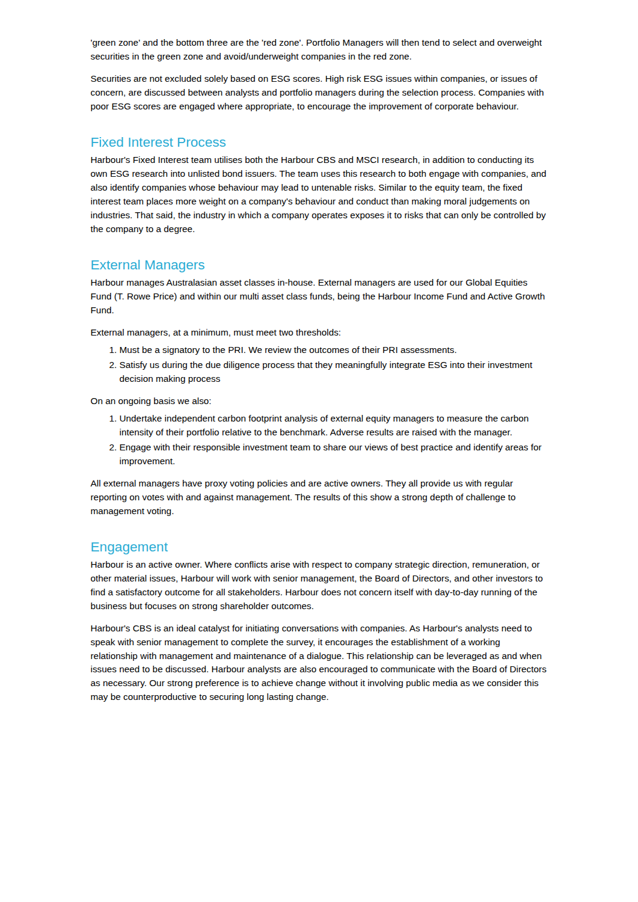'green zone' and the bottom three are the 'red zone'. Portfolio Managers will then tend to select and overweight securities in the green zone and avoid/underweight companies in the red zone.
Securities are not excluded solely based on ESG scores. High risk ESG issues within companies, or issues of concern, are discussed between analysts and portfolio managers during the selection process. Companies with poor ESG scores are engaged where appropriate, to encourage the improvement of corporate behaviour.
Fixed Interest Process
Harbour's Fixed Interest team utilises both the Harbour CBS and MSCI research, in addition to conducting its own ESG research into unlisted bond issuers. The team uses this research to both engage with companies, and also identify companies whose behaviour may lead to untenable risks. Similar to the equity team, the fixed interest team places more weight on a company's behaviour and conduct than making moral judgements on industries. That said, the industry in which a company operates exposes it to risks that can only be controlled by the company to a degree.
External Managers
Harbour manages Australasian asset classes in-house. External managers are used for our Global Equities Fund (T. Rowe Price) and within our multi asset class funds, being the Harbour Income Fund and Active Growth Fund.
External managers, at a minimum, must meet two thresholds:
Must be a signatory to the PRI. We review the outcomes of their PRI assessments.
Satisfy us during the due diligence process that they meaningfully integrate ESG into their investment decision making process
On an ongoing basis we also:
Undertake independent carbon footprint analysis of external equity managers to measure the carbon intensity of their portfolio relative to the benchmark. Adverse results are raised with the manager.
Engage with their responsible investment team to share our views of best practice and identify areas for improvement.
All external managers have proxy voting policies and are active owners. They all provide us with regular reporting on votes with and against management. The results of this show a strong depth of challenge to management voting.
Engagement
Harbour is an active owner. Where conflicts arise with respect to company strategic direction, remuneration, or other material issues, Harbour will work with senior management, the Board of Directors, and other investors to find a satisfactory outcome for all stakeholders. Harbour does not concern itself with day-to-day running of the business but focuses on strong shareholder outcomes.
Harbour's CBS is an ideal catalyst for initiating conversations with companies. As Harbour's analysts need to speak with senior management to complete the survey, it encourages the establishment of a working relationship with management and maintenance of a dialogue. This relationship can be leveraged as and when issues need to be discussed. Harbour analysts are also encouraged to communicate with the Board of Directors as necessary. Our strong preference is to achieve change without it involving public media as we consider this may be counterproductive to securing long lasting change.